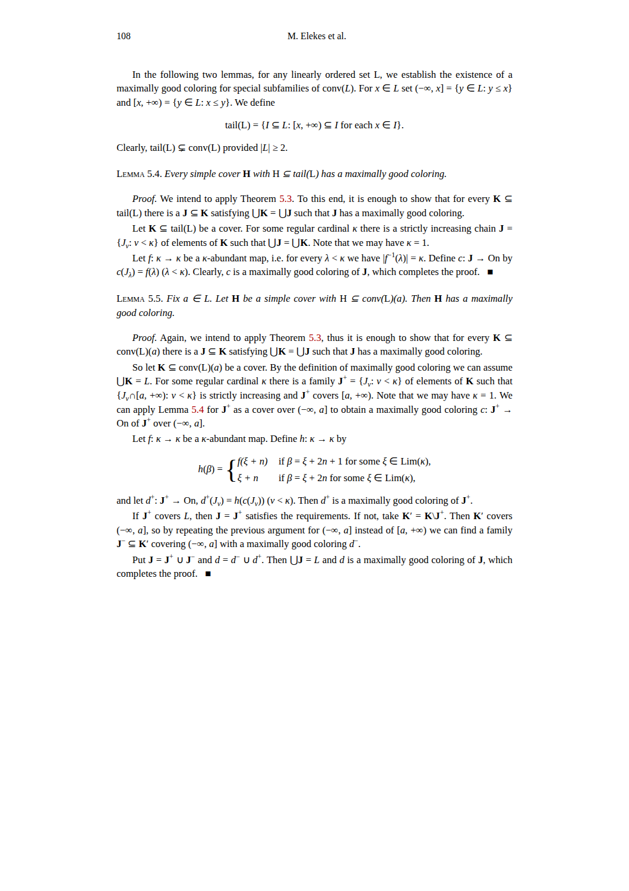108 M. Elekes et al.
In the following two lemmas, for any linearly ordered set L, we establish the existence of a maximally good coloring for special subfamilies of conv(L). For x ∈ L set (−∞, x] = {y ∈ L: y ≤ x} and [x, +∞) = {y ∈ L: x ≤ y}. We define
tail(L) = {I ⊆ L: [x, +∞) ⊆ I for each x ∈ I}.
Clearly, tail(L) ⊊ conv(L) provided |L| ≥ 2.
Lemma 5.4. Every simple cover H with H ⊆ tail(L) has a maximally good coloring.
Proof. We intend to apply Theorem 5.3. To this end, it is enough to show that for every K ⊆ tail(L) there is a J ⊆ K satisfying ⋃K = ⋃J such that J has a maximally good coloring.
Let K ⊆ tail(L) be a cover. For some regular cardinal κ there is a strictly increasing chain J = {Jν: ν < κ} of elements of K such that ⋃J = ⋃K. Note that we may have κ = 1.
Let f: κ → κ be a κ-abundant map, i.e. for every λ < κ we have |f−1(λ)| = κ. Define c: J → On by c(Jλ) = f(λ) (λ < κ). Clearly, c is a maximally good coloring of J, which completes the proof. ■
Lemma 5.5. Fix a ∈ L. Let H be a simple cover with H ⊆ conv(L)(a). Then H has a maximally good coloring.
Proof. Again, we intend to apply Theorem 5.3, thus it is enough to show that for every K ⊆ conv(L)(a) there is a J ⊆ K satisfying ⋃K = ⋃J such that J has a maximally good coloring.
So let K ⊆ conv(L)(a) be a cover. By the definition of maximally good coloring we can assume ⋃K = L. For some regular cardinal κ there is a family J+ = {Jν: ν < κ} of elements of K such that {Jν∩[a, +∞): ν < κ} is strictly increasing and J+ covers [a, +∞). Note that we may have κ = 1. We can apply Lemma 5.4 for J+ as a cover over (−∞, a] to obtain a maximally good coloring c: J+ → On of J+ over (−∞, a].
Let f: κ → κ be a κ-abundant map. Define h: κ → κ by
h(β) = {f(ξ + n) if β = ξ + 2n + 1 for some ξ ∈ Lim(κ), ξ + n if β = ξ + 2n for some ξ ∈ Lim(κ),
and let d+: J+ → On, d+(Jν) = h(c(Jν)) (ν < κ). Then d+ is a maximally good coloring of J+.
If J+ covers L, then J = J+ satisfies the requirements. If not, take K′ = K\J+. Then K′ covers (−∞, a], so by repeating the previous argument for (−∞, a] instead of [a, +∞) we can find a family J− ⊆ K′ covering (−∞, a] with a maximally good coloring d−.
Put J = J+ ∪ J− and d = d− ∪ d+. Then ⋃J = L and d is a maximally good coloring of J, which completes the proof. ■